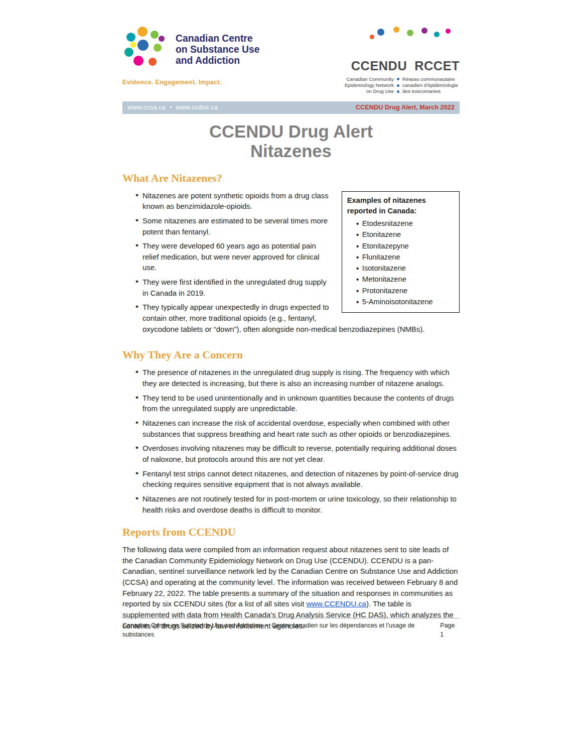Canadian Centre
on Substance Use
and Addiction
Evidence. Engagement. Impact.
CCENDU RCCET
| Canadian Community | | Réseau communautaire |
| Epidemiology Network | | canadien d'épidémiologie |
| on Drug Use | | des toxicomanies |
www.ccsa.ca•www.ccdus.ca
CCENDU Drug Alert, March 2022
CCENDU Drug Alert
Nitazenes
What Are Nitazenes?
Examples of nitazenes reported in Canada:
Etodesnitazene
Etonitazene
Etonitazepyne
Flunitazene
Isotonitazene
Metonitazene
Protonitazene
5-Aminoisotonitazene
Nitazenes are potent synthetic opioids from a drug class known as benzimidazole-opioids.
Some nitazenes are estimated to be several times more potent than fentanyl.
They were developed 60 years ago as potential pain relief medication, but were never approved for clinical use.
They were first identified in the unregulated drug supply in Canada in 2019.
They typically appear unexpectedly in drugs expected to contain other, more traditional opioids (e.g., fentanyl, oxycodone tablets or “down”), often alongside non-medical benzodiazepines (NMBs).
Why They Are a Concern
The presence of nitazenes in the unregulated drug supply is rising. The frequency with which they are detected is increasing, but there is also an increasing number of nitazene analogs.
They tend to be used unintentionally and in unknown quantities because the contents of drugs from the unregulated supply are unpredictable.
Nitazenes can increase the risk of accidental overdose, especially when combined with other substances that suppress breathing and heart rate such as other opioids or benzodiazepines.
Overdoses involving nitazenes may be difficult to reverse, potentially requiring additional doses of naloxone, but protocols around this are not yet clear.
Fentanyl test strips cannot detect nitazenes, and detection of nitazenes by point-of-service drug checking requires sensitive equipment that is not always available.
Nitazenes are not routinely tested for in post-mortem or urine toxicology, so their relationship to health risks and overdose deaths is difficult to monitor.
Reports from CCENDU
The following data were compiled from an information request about nitazenes sent to site leads of the Canadian Community Epidemiology Network on Drug Use (CCENDU). CCENDU is a pan-Canadian, sentinel surveillance network led by the Canadian Centre on Substance Use and Addiction (CCSA) and operating at the community level. The information was received between February 8 and February 22, 2022. The table presents a summary of the situation and responses in communities as reported by six CCENDU sites (for a list of all sites visit www.CCENDU.ca). The table is supplemented with data from Health Canada’s Drug Analysis Service (HC DAS), which analyzes the contents of drugs seized by law enforcement agencies.
Canadian Centre on Substance Use and Addiction • Centre canadien sur les dépendances et l’usage de substances
Page 1